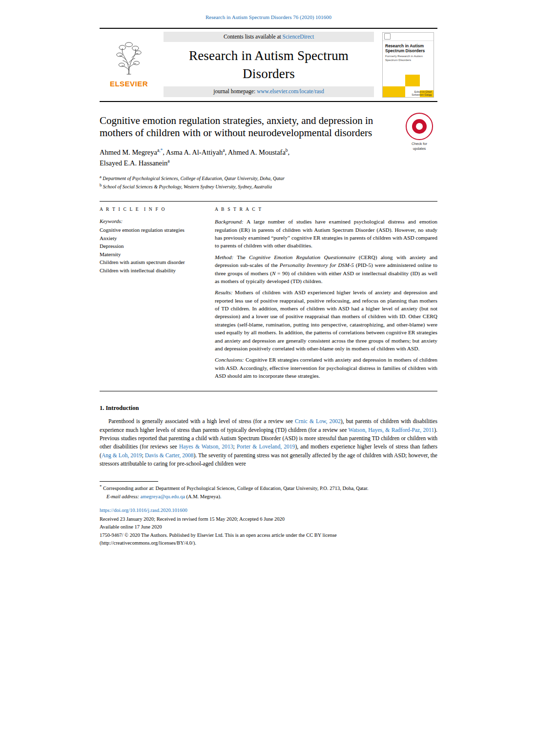Research in Autism Spectrum Disorders 76 (2020) 101600
ELSEVIER
Contents lists available at ScienceDirect
Research in Autism Spectrum Disorders
journal homepage: www.elsevier.com/locate/rasd
Research in Autism Spectrum Disorders
Formerly Research in Autism Spectrum Disorders
Editor-in-Chief
Sebastien Gaigg
Check for
updates
Cognitive emotion regulation strategies, anxiety, and depression in mothers of children with or without neurodevelopmental disorders
Ahmed M. Megreyaa,*, Asma A. Al-Attiyaha, Ahmed A. Moustafab,
Elsayed E.A. Hassaneina
a Department of Psychological Sciences, College of Education, Qatar University, Doha, Qatar
b School of Social Sciences & Psychology, Western Sydney University, Sydney, Australia
A R T I C L E I N F O
Keywords:
Cognitive emotion regulation strategies
Anxiety
Depression
Maternity
Children with autism spectrum disorder
Children with intellectual disability
A B S T R A C T
Background: A large number of studies have examined psychological distress and emotion regulation (ER) in parents of children with Autism Spectrum Disorder (ASD). However, no study has previously examined “purely” cognitive ER strategies in parents of children with ASD compared to parents of children with other disabilities.
Method: The Cognitive Emotion Regulation Questionnaire (CERQ) along with anxiety and depression sub-scales of the Personality Inventory for DSM-5 (PID-5) were administered online to three groups of mothers (N = 90) of children with either ASD or intellectual disability (ID) as well as mothers of typically developed (TD) children.
Results: Mothers of children with ASD experienced higher levels of anxiety and depression and reported less use of positive reappraisal, positive refocusing, and refocus on planning than mothers of TD children. In addition, mothers of children with ASD had a higher level of anxiety (but not depression) and a lower use of positive reappraisal than mothers of children with ID. Other CERQ strategies (self-blame, rumination, putting into perspective, catastrophizing, and other-blame) were used equally by all mothers. In addition, the patterns of correlations between cognitive ER strategies and anxiety and depression are generally consistent across the three groups of mothers; but anxiety and depression positively correlated with other-blame only in mothers of children with ASD.
Conclusions: Cognitive ER strategies correlated with anxiety and depression in mothers of children with ASD. Accordingly, effective intervention for psychological distress in families of children with ASD should aim to incorporate these strategies.
1. Introduction
Parenthood is generally associated with a high level of stress (for a review see Crnic & Low, 2002), but parents of children with disabilities experience much higher levels of stress than parents of typically developing (TD) children (for a review see Watson, Hayes, & Radford-Paz, 2011). Previous studies reported that parenting a child with Autism Spectrum Disorder (ASD) is more stressful than parenting TD children or children with other disabilities (for reviews see Hayes & Watson, 2013; Porter & Loveland, 2019), and mothers experience higher levels of stress than fathers (Ang & Loh, 2019; Davis & Carter, 2008). The severity of parenting stress was not generally affected by the age of children with ASD; however, the stressors attributable to caring for pre-school-aged children were
* Corresponding author at: Department of Psychological Sciences, College of Education, Qatar University, P.O. 2713, Doha, Qatar.
E-mail address: amegreya@qu.edu.qa (A.M. Megreya).
https://doi.org/10.1016/j.rasd.2020.101600
Received 23 January 2020; Received in revised form 15 May 2020; Accepted 6 June 2020
Available online 17 June 2020
1750-9467/ © 2020 The Authors. Published by Elsevier Ltd. This is an open access article under the CC BY license
(http://creativecommons.org/licenses/BY/4.0/).